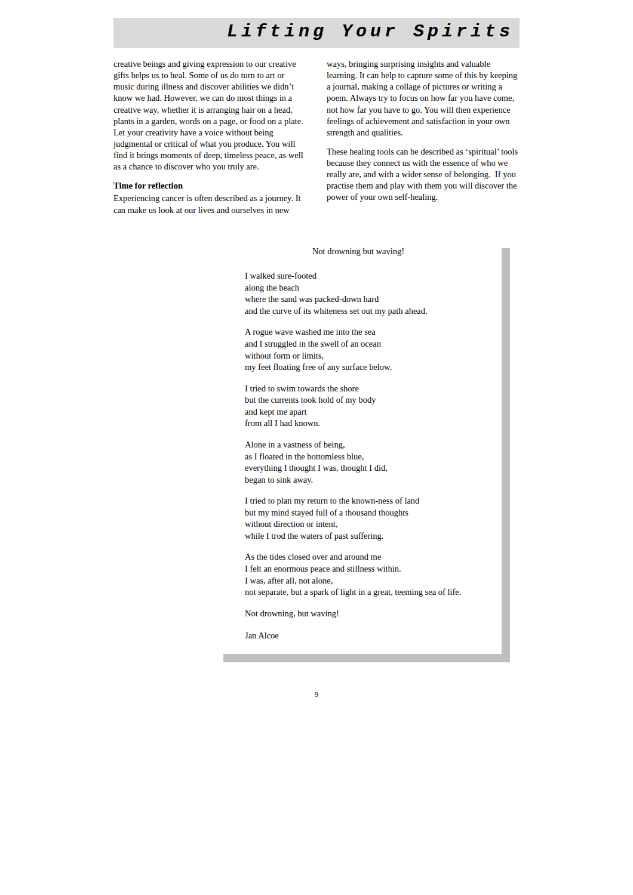Lifting Your Spirits
creative beings and giving expression to our creative gifts helps us to heal. Some of us do turn to art or music during illness and discover abilities we didn’t know we had. However, we can do most things in a creative way, whether it is arranging hair on a head, plants in a garden, words on a page, or food on a plate. Let your creativity have a voice without being judgmental or critical of what you produce. You will find it brings moments of deep, timeless peace, as well as a chance to discover who you truly are.
Time for reflection
Experiencing cancer is often described as a journey. It can make us look at our lives and ourselves in new ways, bringing surprising insights and valuable learning. It can help to capture some of this by keeping a journal, making a collage of pictures or writing a poem. Always try to focus on how far you have come, not how far you have to go. You will then experience feelings of achievement and satisfaction in your own strength and qualities.
These healing tools can be described as ‘spiritual’ tools because they connect us with the essence of who we really are, and with a wider sense of belonging. If you practise them and play with them you will discover the power of your own self-healing.
Not drowning but waving!
I walked sure-footed
along the beach
where the sand was packed-down hard
and the curve of its whiteness set out my path ahead.
A rogue wave washed me into the sea
and I struggled in the swell of an ocean
without form or limits,
my feet floating free of any surface below.
I tried to swim towards the shore
but the currents took hold of my body
and kept me apart
from all I had known.
Alone in a vastness of being,
as I floated in the bottomless blue,
everything I thought I was, thought I did,
began to sink away.
I tried to plan my return to the known-ness of land
but my mind stayed full of a thousand thoughts
without direction or intent,
while I trod the waters of past suffering.
As the tides closed over and around me
I felt an enormous peace and stillness within.
I was, after all, not alone,
not separate, but a spark of light in a great, teeming sea of life.
Not drowning, but waving!
Jan Alcoe
9